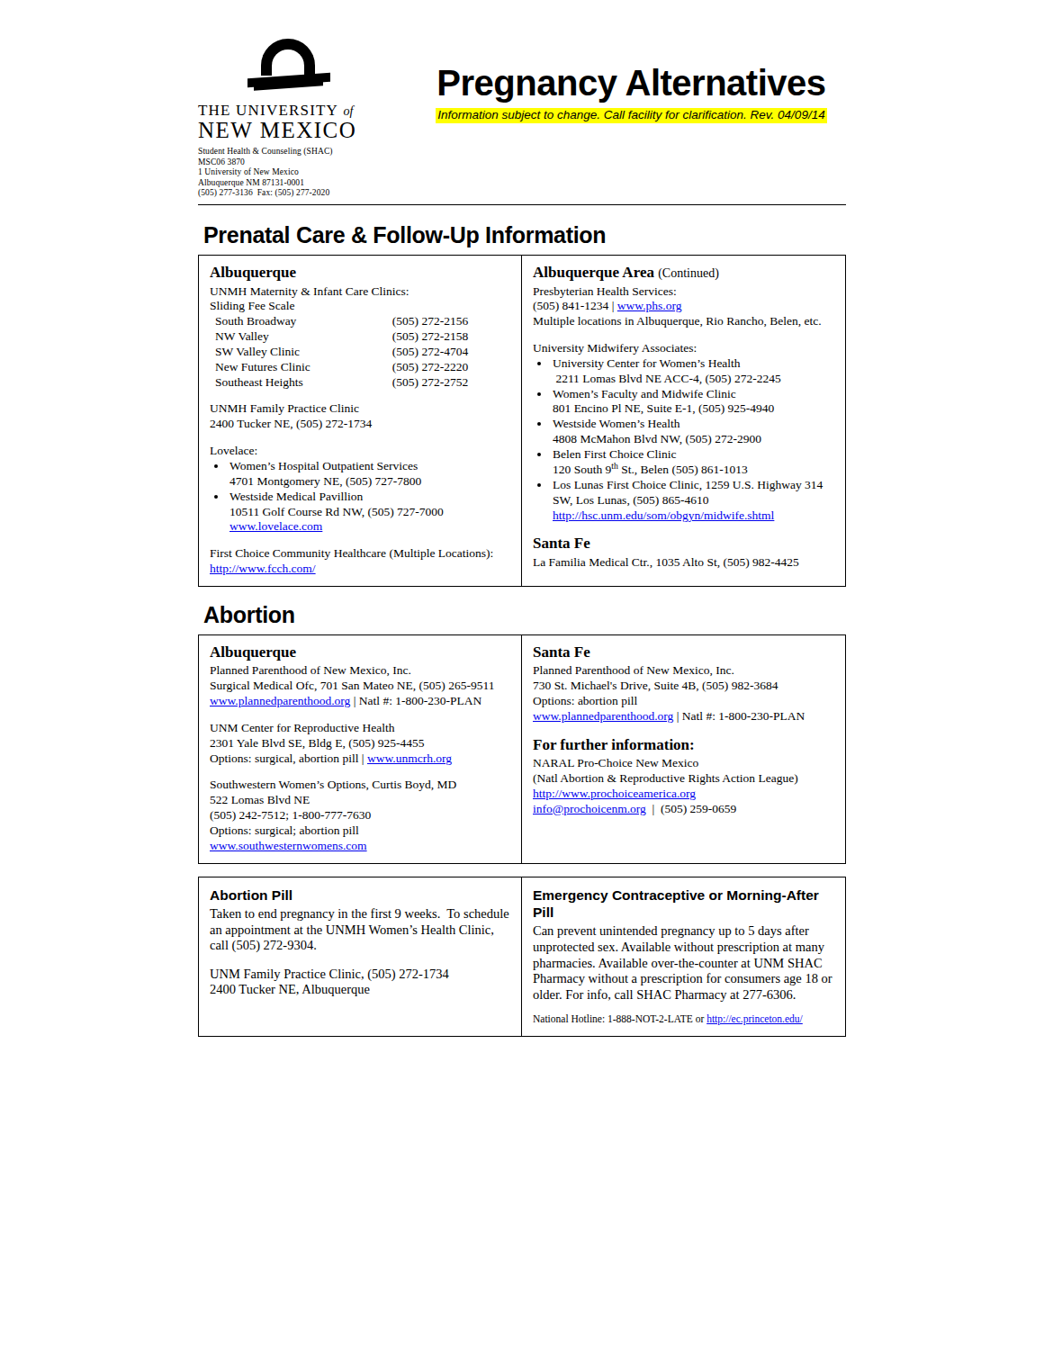THE UNIVERSITY of
NEW MEXICO
Student Health & Counseling (SHAC)
MSC06 3870
1 University of New Mexico
Albuquerque NM 87131-0001
(505) 277-3136 Fax: (505) 277-2020
Pregnancy Alternatives
Information subject to change. Call facility for clarification. Rev. 04/09/14
Prenatal Care & Follow-Up Information
Albuquerque
UNMH Maternity & Infant Care Clinics:
Sliding Fee Scale
South Broadway(505) 272-2156
NW Valley(505) 272-2158
SW Valley Clinic(505) 272-4704
New Futures Clinic(505) 272-2220
Southeast Heights(505) 272-2752
UNMH Family Practice Clinic
2400 Tucker NE, (505) 272-1734
Lovelace:
Women’s Hospital Outpatient Services
4701 Montgomery NE, (505) 727-7800
Westside Medical Pavillion
10511 Golf Course Rd NW, (505) 727-7000
www.lovelace.com
First Choice Community Healthcare (Multiple Locations):
http://www.fcch.com/
Albuquerque Area (Continued)
Presbyterian Health Services:
(505) 841-1234 | www.phs.org
Multiple locations in Albuquerque, Rio Rancho, Belen, etc.
University Midwifery Associates:
University Center for Women’s Health
2211 Lomas Blvd NE ACC-4, (505) 272-2245
Women’s Faculty and Midwife Clinic
801 Encino Pl NE, Suite E-1, (505) 925-4940
Westside Women’s Health
4808 McMahon Blvd NW, (505) 272-2900
Belen First Choice Clinic
120 South 9th St., Belen (505) 861-1013
Los Lunas First Choice Clinic, 1259 U.S. Highway 314 SW, Los Lunas, (505) 865-4610
http://hsc.unm.edu/som/obgyn/midwife.shtml
Santa Fe
La Familia Medical Ctr., 1035 Alto St, (505) 982-4425
Abortion
Albuquerque
Planned Parenthood of New Mexico, Inc.
Surgical Medical Ofc, 701 San Mateo NE, (505) 265-9511
www.plannedparenthood.org | Natl #: 1-800-230-PLAN
UNM Center for Reproductive Health
2301 Yale Blvd SE, Bldg E, (505) 925-4455
Options: surgical, abortion pill | www.unmcrh.org
Southwestern Women’s Options, Curtis Boyd, MD
522 Lomas Blvd NE
(505) 242-7512; 1-800-777-7630
Options: surgical; abortion pill
www.southwesternwomens.com
Santa Fe
Planned Parenthood of New Mexico, Inc.
730 St. Michael's Drive, Suite 4B, (505) 982-3684
Options: abortion pill
www.plannedparenthood.org | Natl #: 1-800-230-PLAN
For further information:
NARAL Pro-Choice New Mexico
(Natl Abortion & Reproductive Rights Action League)
http://www.prochoiceamerica.org
info@prochoicenm.org | (505) 259-0659
Abortion Pill
Taken to end pregnancy in the first 9 weeks. To schedule an appointment at the UNMH Women’s Health Clinic, call (505) 272-9304.
UNM Family Practice Clinic, (505) 272-1734
2400 Tucker NE, Albuquerque
Emergency Contraceptive or Morning-After Pill
Can prevent unintended pregnancy up to 5 days after unprotected sex. Available without prescription at many pharmacies. Available over-the-counter at UNM SHAC Pharmacy without a prescription for consumers age 18 or older. For info, call SHAC Pharmacy at 277-6306.
National Hotline: 1-888-NOT-2-LATE or http://ec.princeton.edu/